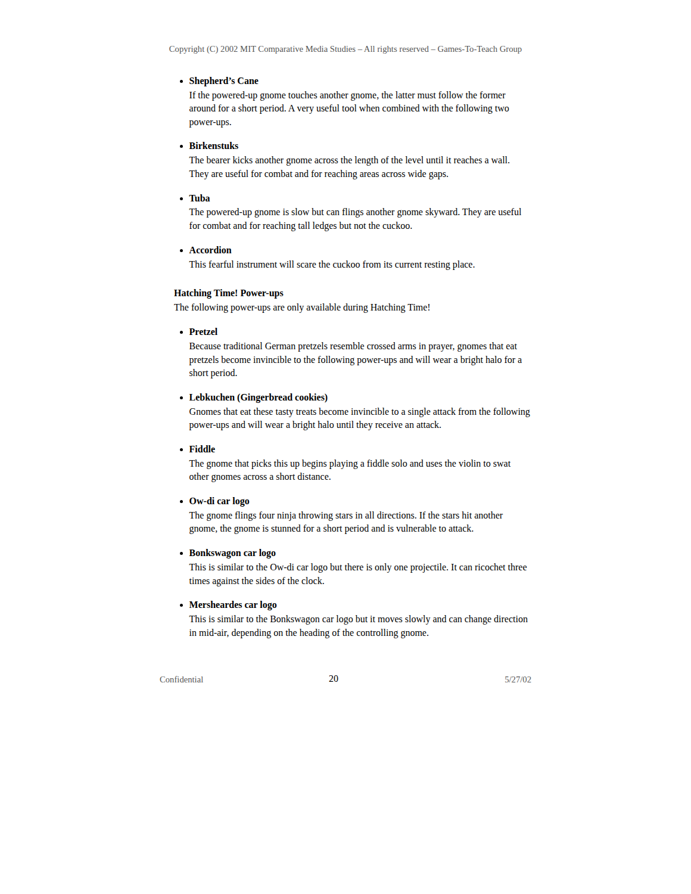Copyright (C) 2002 MIT Comparative Media Studies – All rights reserved – Games-To-Teach Group
Shepherd’s Cane If the powered-up gnome touches another gnome, the latter must follow the former around for a short period. A very useful tool when combined with the following two power-ups.
Birkenstuks The bearer kicks another gnome across the length of the level until it reaches a wall. They are useful for combat and for reaching areas across wide gaps.
Tuba The powered-up gnome is slow but can flings another gnome skyward. They are useful for combat and for reaching tall ledges but not the cuckoo.
Accordion This fearful instrument will scare the cuckoo from its current resting place.
Hatching Time! Power-ups
The following power-ups are only available during Hatching Time!
Pretzel Because traditional German pretzels resemble crossed arms in prayer, gnomes that eat pretzels become invincible to the following power-ups and will wear a bright halo for a short period.
Lebkuchen (Gingerbread cookies) Gnomes that eat these tasty treats become invincible to a single attack from the following power-ups and will wear a bright halo until they receive an attack.
Fiddle The gnome that picks this up begins playing a fiddle solo and uses the violin to swat other gnomes across a short distance.
Ow-di car logo The gnome flings four ninja throwing stars in all directions. If the stars hit another gnome, the gnome is stunned for a short period and is vulnerable to attack.
Bonkswagon car logo This is similar to the Ow-di car logo but there is only one projectile. It can ricochet three times against the sides of the clock.
Mersheardes car logo This is similar to the Bonkswagon car logo but it moves slowly and can change direction in mid-air, depending on the heading of the controlling gnome.
Confidential
20
5/27/02